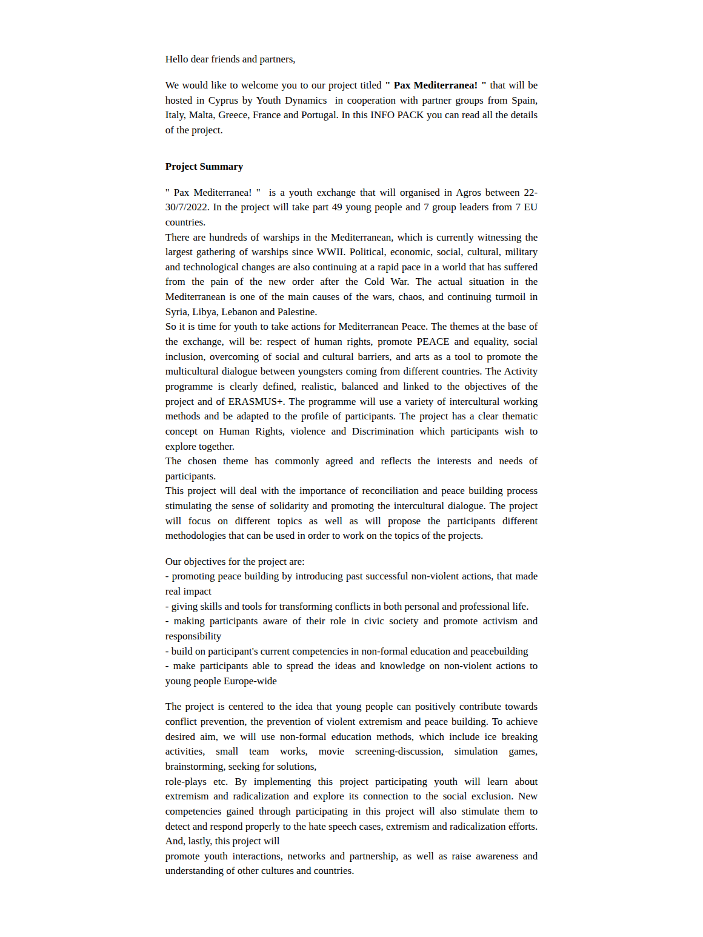Hello dear friends and partners,
We would like to welcome you to our project titled " Pax Mediterranea! " that will be hosted in Cyprus by Youth Dynamics in cooperation with partner groups from Spain, Italy, Malta, Greece, France and Portugal. In this INFO PACK you can read all the details of the project.
Project Summary
" Pax Mediterranea! " is a youth exchange that will organised in Agros between 22-30/7/2022. In the project will take part 49 young people and 7 group leaders from 7 EU countries.
There are hundreds of warships in the Mediterranean, which is currently witnessing the largest gathering of warships since WWII. Political, economic, social, cultural, military and technological changes are also continuing at a rapid pace in a world that has suffered from the pain of the new order after the Cold War. The actual situation in the Mediterranean is one of the main causes of the wars, chaos, and continuing turmoil in Syria, Libya, Lebanon and Palestine.
So it is time for youth to take actions for Mediterranean Peace. The themes at the base of the exchange, will be: respect of human rights, promote PEACE and equality, social inclusion, overcoming of social and cultural barriers, and arts as a tool to promote the multicultural dialogue between youngsters coming from different countries. The Activity programme is clearly defined, realistic, balanced and linked to the objectives of the project and of ERASMUS+. The programme will use a variety of intercultural working methods and be adapted to the profile of participants. The project has a clear thematic concept on Human Rights, violence and Discrimination which participants wish to explore together.
The chosen theme has commonly agreed and reflects the interests and needs of participants.
This project will deal with the importance of reconciliation and peace building process stimulating the sense of solidarity and promoting the intercultural dialogue. The project will focus on different topics as well as will propose the participants different methodologies that can be used in order to work on the topics of the projects.
Our objectives for the project are:
- promoting peace building by introducing past successful non-violent actions, that made real impact
- giving skills and tools for transforming conflicts in both personal and professional life.
- making participants aware of their role in civic society and promote activism and responsibility
- build on participant's current competencies in non-formal education and peacebuilding
- make participants able to spread the ideas and knowledge on non-violent actions to young people Europe-wide
The project is centered to the idea that young people can positively contribute towards conflict prevention, the prevention of violent extremism and peace building. To achieve desired aim, we will use non-formal education methods, which include ice breaking activities, small team works, movie screening-discussion, simulation games, brainstorming, seeking for solutions,
role-plays etc. By implementing this project participating youth will learn about extremism and radicalization and explore its connection to the social exclusion. New competencies gained through participating in this project will also stimulate them to detect and respond properly to the hate speech cases, extremism and radicalization efforts. And, lastly, this project will
promote youth interactions, networks and partnership, as well as raise awareness and understanding of other cultures and countries.